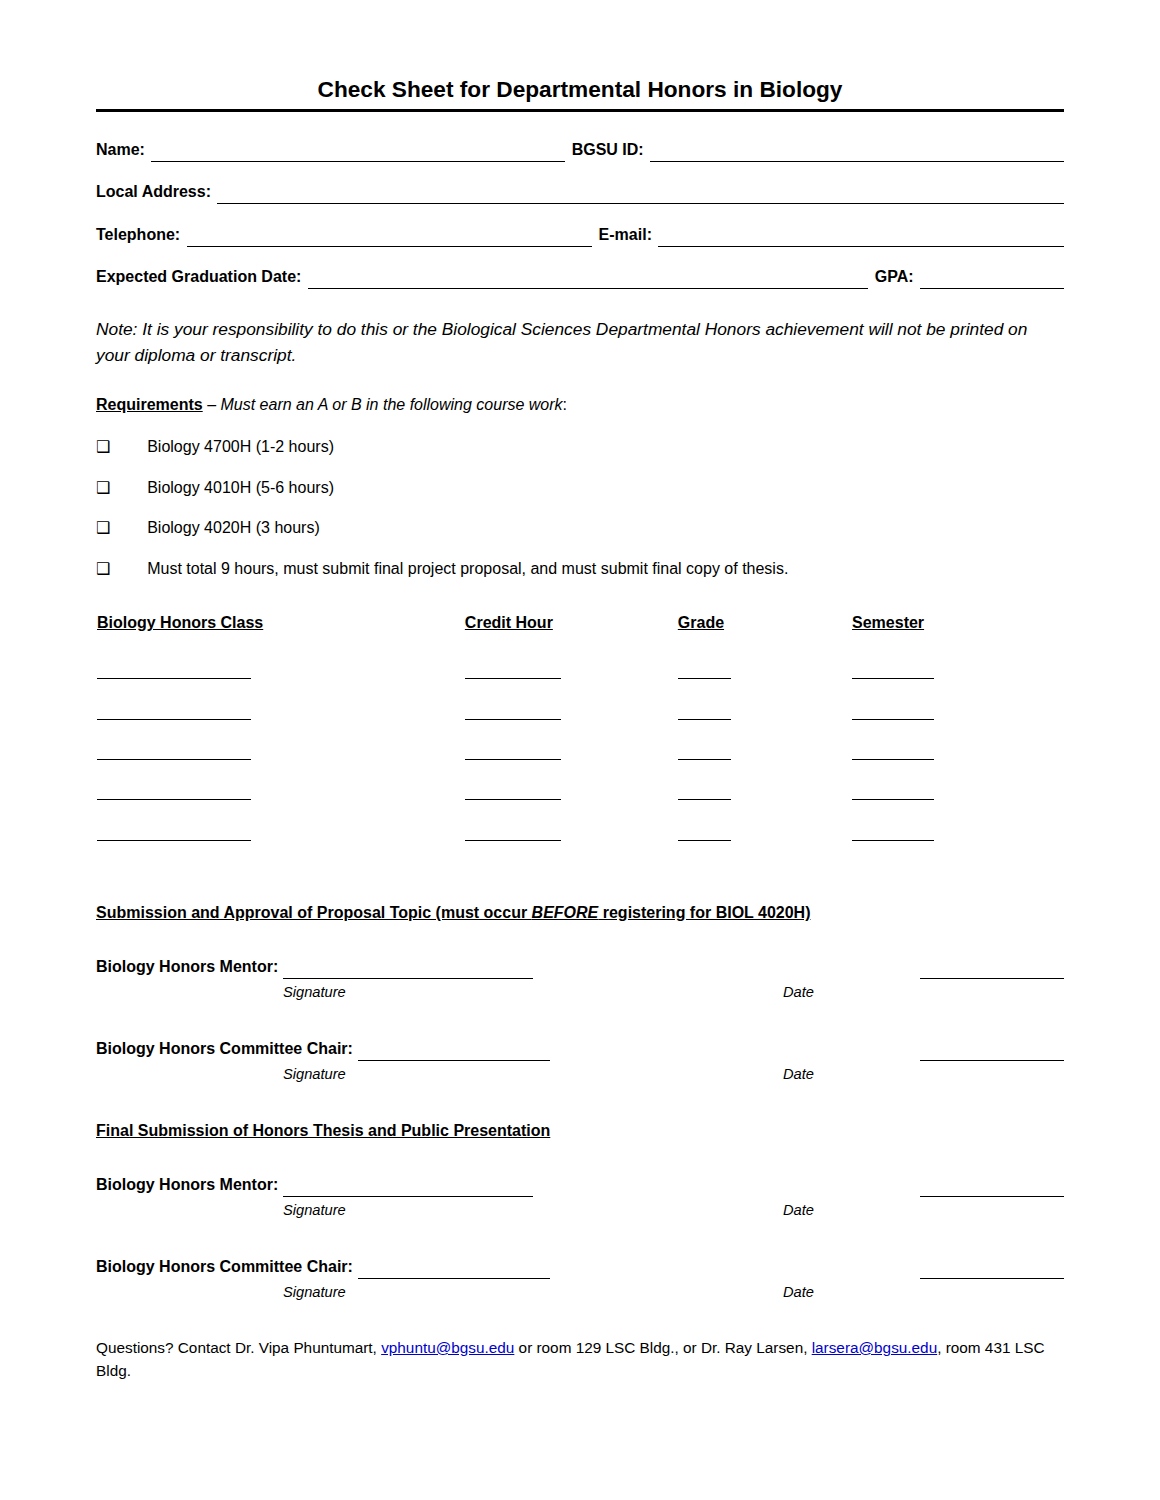Check Sheet for Departmental Honors in Biology
Name: BGSU ID:
Local Address:
Telephone: E-mail:
Expected Graduation Date: GPA:
Note: It is your responsibility to do this or the Biological Sciences Departmental Honors achievement will not be printed on your diploma or transcript.
Requirements – Must earn an A or B in the following course work:
❑Biology 4700H (1-2 hours)
❑Biology 4010H (5-6 hours)
❑Biology 4020H (3 hours)
❑Must total 9 hours, must submit final project proposal, and must submit final copy of thesis.
| Biology Honors Class | Credit Hour | Grade | Semester |
| --- | --- | --- | --- |
Submission and Approval of Proposal Topic (must occur BEFORE registering for BIOL 4020H)
Biology Honors Mentor:
Signature Date
Biology Honors Committee Chair:
Signature Date
Final Submission of Honors Thesis and Public Presentation
Biology Honors Mentor:
Signature Date
Biology Honors Committee Chair:
Signature Date
Questions? Contact Dr. Vipa Phuntumart, vphuntu@bgsu.edu or room 129 LSC Bldg., or Dr. Ray Larsen, larsera@bgsu.edu, room 431 LSC Bldg.